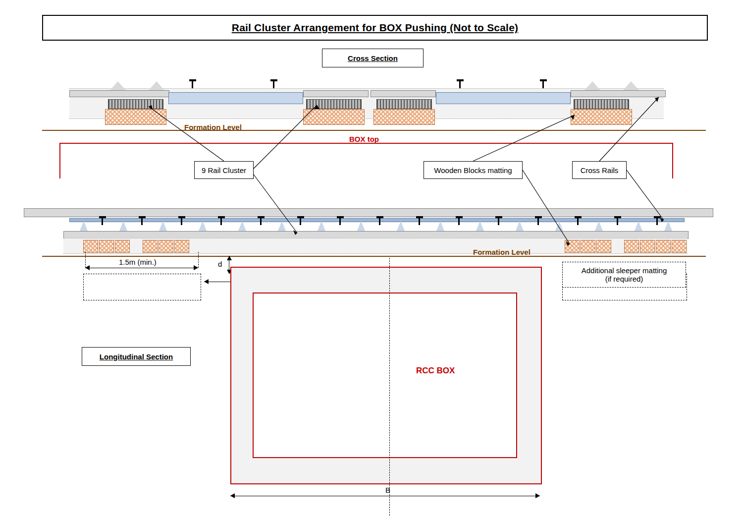Rail Cluster Arrangement for BOX Pushing (Not to Scale)
Cross Section
Formation Level
BOX top
9 Rail Cluster
Wooden Blocks matting
Cross Rails
Longitudinal Section
Formation Level
1.5m (min.)
d
B/2 + d
RCC BOX
B
Additional sleeper matting
(if required)